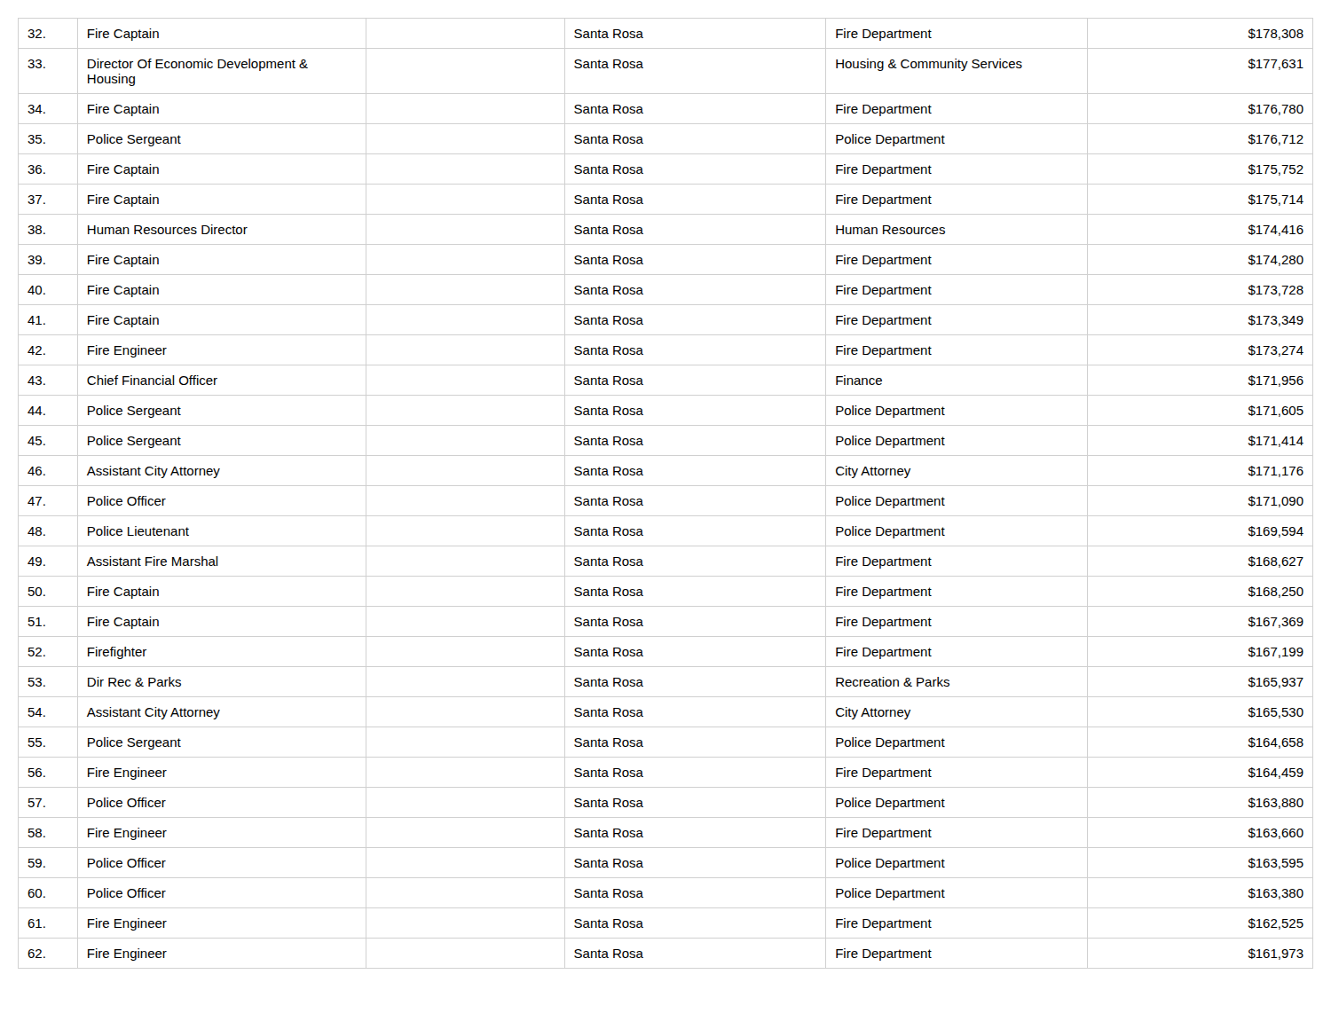| 32. | Fire Captain | | Santa Rosa | Fire Department | $178,308 |
| 33. | Director Of Economic Development & Housing | | Santa Rosa | Housing & Community Services | $177,631 |
| 34. | Fire Captain | | Santa Rosa | Fire Department | $176,780 |
| 35. | Police Sergeant | | Santa Rosa | Police Department | $176,712 |
| 36. | Fire Captain | | Santa Rosa | Fire Department | $175,752 |
| 37. | Fire Captain | | Santa Rosa | Fire Department | $175,714 |
| 38. | Human Resources Director | | Santa Rosa | Human Resources | $174,416 |
| 39. | Fire Captain | | Santa Rosa | Fire Department | $174,280 |
| 40. | Fire Captain | | Santa Rosa | Fire Department | $173,728 |
| 41. | Fire Captain | | Santa Rosa | Fire Department | $173,349 |
| 42. | Fire Engineer | | Santa Rosa | Fire Department | $173,274 |
| 43. | Chief Financial Officer | | Santa Rosa | Finance | $171,956 |
| 44. | Police Sergeant | | Santa Rosa | Police Department | $171,605 |
| 45. | Police Sergeant | | Santa Rosa | Police Department | $171,414 |
| 46. | Assistant City Attorney | | Santa Rosa | City Attorney | $171,176 |
| 47. | Police Officer | | Santa Rosa | Police Department | $171,090 |
| 48. | Police Lieutenant | | Santa Rosa | Police Department | $169,594 |
| 49. | Assistant Fire Marshal | | Santa Rosa | Fire Department | $168,627 |
| 50. | Fire Captain | | Santa Rosa | Fire Department | $168,250 |
| 51. | Fire Captain | | Santa Rosa | Fire Department | $167,369 |
| 52. | Firefighter | | Santa Rosa | Fire Department | $167,199 |
| 53. | Dir Rec & Parks | | Santa Rosa | Recreation & Parks | $165,937 |
| 54. | Assistant City Attorney | | Santa Rosa | City Attorney | $165,530 |
| 55. | Police Sergeant | | Santa Rosa | Police Department | $164,658 |
| 56. | Fire Engineer | | Santa Rosa | Fire Department | $164,459 |
| 57. | Police Officer | | Santa Rosa | Police Department | $163,880 |
| 58. | Fire Engineer | | Santa Rosa | Fire Department | $163,660 |
| 59. | Police Officer | | Santa Rosa | Police Department | $163,595 |
| 60. | Police Officer | | Santa Rosa | Police Department | $163,380 |
| 61. | Fire Engineer | | Santa Rosa | Fire Department | $162,525 |
| 62. | Fire Engineer | | Santa Rosa | Fire Department | $161,973 |